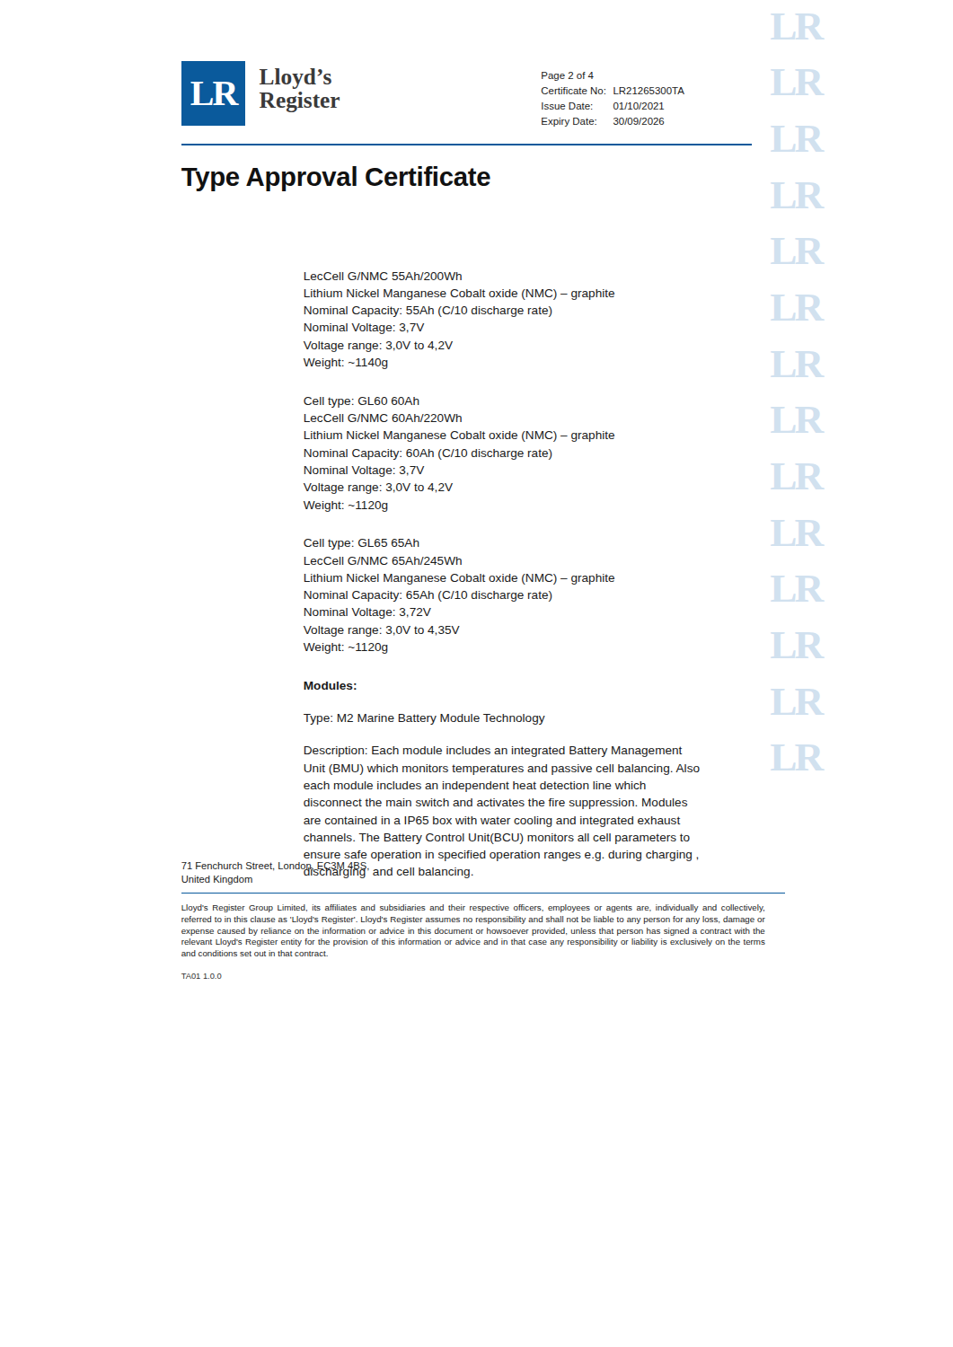LR
LR
LR
LR
LR
LR
LR
LR
LR
LR
LR
LR
LR
LR
LR
Lloyd’s
Register
| Page 2 of 4 | |
| Certificate No: | LR21265300TA |
| Issue Date: | 01/10/2021 |
| Expiry Date: | 30/09/2026 |
Type Approval Certificate
LecCell G/NMC 55Ah/200Wh
Lithium Nickel Manganese Cobalt oxide (NMC) – graphite
Nominal Capacity: 55Ah (C/10 discharge rate)
Nominal Voltage: 3,7V
Voltage range: 3,0V to 4,2V
Weight: ~1140g
Cell type: GL60 60Ah
LecCell G/NMC 60Ah/220Wh
Lithium Nickel Manganese Cobalt oxide (NMC) – graphite
Nominal Capacity: 60Ah (C/10 discharge rate)
Nominal Voltage: 3,7V
Voltage range: 3,0V to 4,2V
Weight: ~1120g
Cell type: GL65 65Ah
LecCell G/NMC 65Ah/245Wh
Lithium Nickel Manganese Cobalt oxide (NMC) – graphite
Nominal Capacity: 65Ah (C/10 discharge rate)
Nominal Voltage: 3,72V
Voltage range: 3,0V to 4,35V
Weight: ~1120g
Modules:
Type: M2 Marine Battery Module Technology
Description: Each module includes an integrated Battery Management Unit (BMU) which monitors temperatures and passive cell balancing. Also each module includes an independent heat detection line which disconnect the main switch and activates the fire suppression. Modules are contained in a IP65 box with water cooling and integrated exhaust channels. The Battery Control Unit(BCU) monitors all cell parameters to ensure safe operation in specified operation ranges e.g. during charging , discharging and cell balancing.
71 Fenchurch Street, London, EC3M 4BS, United Kingdom
Lloyd's Register Group Limited, its affiliates and subsidiaries and their respective officers, employees or agents are, individually and collectively, referred to in this clause as 'Lloyd's Register'. Lloyd's Register assumes no responsibility and shall not be liable to any person for any loss, damage or expense caused by reliance on the information or advice in this document or howsoever provided, unless that person has signed a contract with the relevant Lloyd's Register entity for the provision of this information or advice and in that case any responsibility or liability is exclusively on the terms and conditions set out in that contract.
TA01 1.0.0